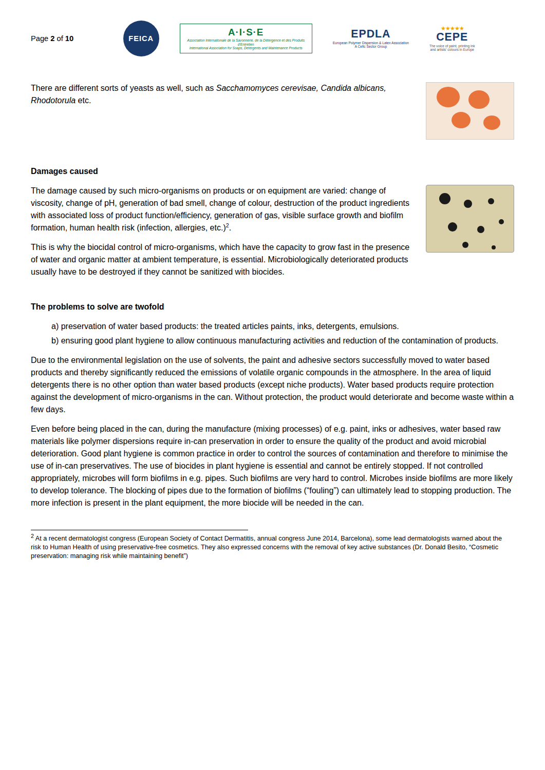Page 2 of 10
FEICA
A·I·S·E
Association Internationale de la Savonnerie, de la Détergence et des Produits d'Entretien
International Association for Soaps, Detergents and Maintenance Products
EPDLA
European Polymer Dispersion & Latex Association
A Cefic Sector Group
★★★★★
CEPE
The voice of paint, printing ink
and artists' colours in Europe
There are different sorts of yeasts as well, such as Sacchamomyces cerevisae, Candida albicans, Rhodotorula etc.
Damages caused
The damage caused by such micro-organisms on products or on equipment are varied: change of viscosity, change of pH, generation of bad smell, change of colour, destruction of the product ingredients with associated loss of product function/efficiency, generation of gas, visible surface growth and biofilm formation, human health risk (infection, allergies, etc.)2.
This is why the biocidal control of micro-organisms, which have the capacity to grow fast in the presence of water and organic matter at ambient temperature, is essential. Microbiologically deteriorated products usually have to be destroyed if they cannot be sanitized with biocides.
The problems to solve are twofold
a) preservation of water based products: the treated articles paints, inks, detergents, emulsions.
b) ensuring good plant hygiene to allow continuous manufacturing activities and reduction of the contamination of products.
Due to the environmental legislation on the use of solvents, the paint and adhesive sectors successfully moved to water based products and thereby significantly reduced the emissions of volatile organic compounds in the atmosphere. In the area of liquid detergents there is no other option than water based products (except niche products). Water based products require protection against the development of micro-organisms in the can. Without protection, the product would deteriorate and become waste within a few days.
Even before being placed in the can, during the manufacture (mixing processes) of e.g. paint, inks or adhesives, water based raw materials like polymer dispersions require in-can preservation in order to ensure the quality of the product and avoid microbial deterioration. Good plant hygiene is common practice in order to control the sources of contamination and therefore to minimise the use of in-can preservatives. The use of biocides in plant hygiene is essential and cannot be entirely stopped. If not controlled appropriately, microbes will form biofilms in e.g. pipes. Such biofilms are very hard to control. Microbes inside biofilms are more likely to develop tolerance. The blocking of pipes due to the formation of biofilms (“fouling”) can ultimately lead to stopping production. The more infection is present in the plant equipment, the more biocide will be needed in the can.
2 At a recent dermatologist congress (European Society of Contact Dermatitis, annual congress June 2014, Barcelona), some lead dermatologists warned about the risk to Human Health of using preservative-free cosmetics. They also expressed concerns with the removal of key active substances (Dr. Donald Besito, “Cosmetic preservation: managing risk while maintaining benefit”)